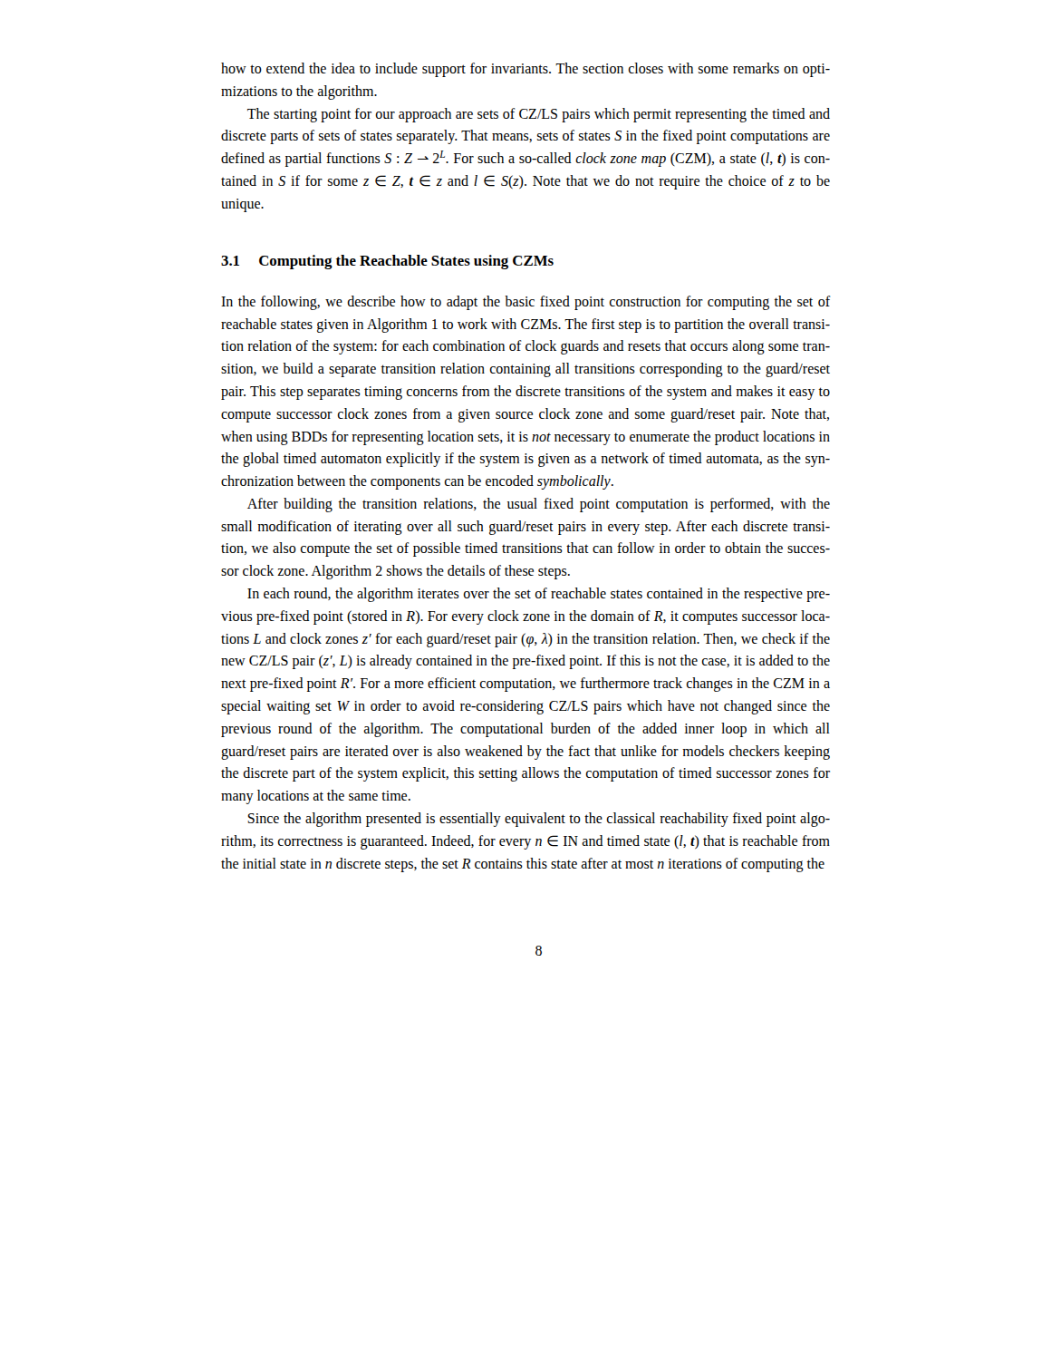how to extend the idea to include support for invariants. The section closes with some remarks on optimizations to the algorithm.
The starting point for our approach are sets of CZ/LS pairs which permit representing the timed and discrete parts of sets of states separately. That means, sets of states S in the fixed point computations are defined as partial functions S : Z ⇀ 2L. For such a so-called clock zone map (CZM), a state (l, t) is contained in S if for some z ∈ Z, t ∈ z and l ∈ S(z). Note that we do not require the choice of z to be unique.
3.1 Computing the Reachable States using CZMs
In the following, we describe how to adapt the basic fixed point construction for computing the set of reachable states given in Algorithm 1 to work with CZMs. The first step is to partition the overall transition relation of the system: for each combination of clock guards and resets that occurs along some transition, we build a separate transition relation containing all transitions corresponding to the guard/reset pair. This step separates timing concerns from the discrete transitions of the system and makes it easy to compute successor clock zones from a given source clock zone and some guard/reset pair. Note that, when using BDDs for representing location sets, it is not necessary to enumerate the product locations in the global timed automaton explicitly if the system is given as a network of timed automata, as the synchronization between the components can be encoded symbolically.
After building the transition relations, the usual fixed point computation is performed, with the small modification of iterating over all such guard/reset pairs in every step. After each discrete transition, we also compute the set of possible timed transitions that can follow in order to obtain the successor clock zone. Algorithm 2 shows the details of these steps.
In each round, the algorithm iterates over the set of reachable states contained in the respective previous pre-fixed point (stored in R). For every clock zone in the domain of R, it computes successor locations L and clock zones z′ for each guard/reset pair (φ, λ) in the transition relation. Then, we check if the new CZ/LS pair (z′, L) is already contained in the pre-fixed point. If this is not the case, it is added to the next pre-fixed point R′. For a more efficient computation, we furthermore track changes in the CZM in a special waiting set W in order to avoid re-considering CZ/LS pairs which have not changed since the previous round of the algorithm. The computational burden of the added inner loop in which all guard/reset pairs are iterated over is also weakened by the fact that unlike for models checkers keeping the discrete part of the system explicit, this setting allows the computation of timed successor zones for many locations at the same time.
Since the algorithm presented is essentially equivalent to the classical reachability fixed point algorithm, its correctness is guaranteed. Indeed, for every n ∈ IN and timed state (l, t) that is reachable from the initial state in n discrete steps, the set R contains this state after at most n iterations of computing the
8